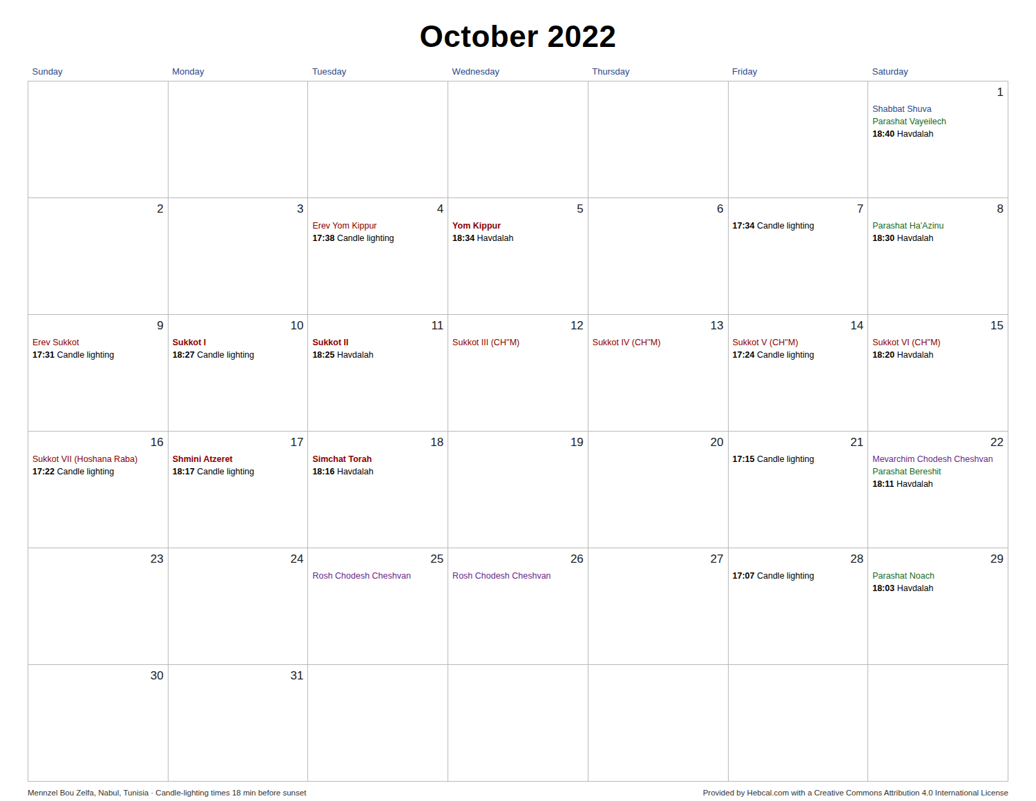October 2022
| Sunday | Monday | Tuesday | Wednesday | Thursday | Friday | Saturday |
| --- | --- | --- | --- | --- | --- | --- |
| | | | | | | 1 Shabbat Shuva Parashat Vayeilech 18:40 Havdalah |
| 2 | 3 | 4 Erev Yom Kippur 17:38 Candle lighting | 5 Yom Kippur 18:34 Havdalah | 6 | 7 17:34 Candle lighting | 8 Parashat Ha'Azinu 18:30 Havdalah |
| 9 Erev Sukkot 17:31 Candle lighting | 10 Sukkot I 18:27 Candle lighting | 11 Sukkot II 18:25 Havdalah | 12 Sukkot III (CH''M) | 13 Sukkot IV (CH''M) | 14 Sukkot V (CH''M) 17:24 Candle lighting | 15 Sukkot VI (CH''M) 18:20 Havdalah |
| 16 Sukkot VII (Hoshana Raba) 17:22 Candle lighting | 17 Shmini Atzeret 18:17 Candle lighting | 18 Simchat Torah 18:16 Havdalah | 19 | 20 | 21 17:15 Candle lighting | 22 Mevarchim Chodesh Cheshvan Parashat Bereshit 18:11 Havdalah |
| 23 | 24 | 25 Rosh Chodesh Cheshvan | 26 Rosh Chodesh Cheshvan | 27 | 28 17:07 Candle lighting | 29 Parashat Noach 18:03 Havdalah |
| 30 | 31 | | | | | |
Mennzel Bou Zelfa, Nabul, Tunisia · Candle-lighting times 18 min before sunset
Provided by Hebcal.com with a Creative Commons Attribution 4.0 International License